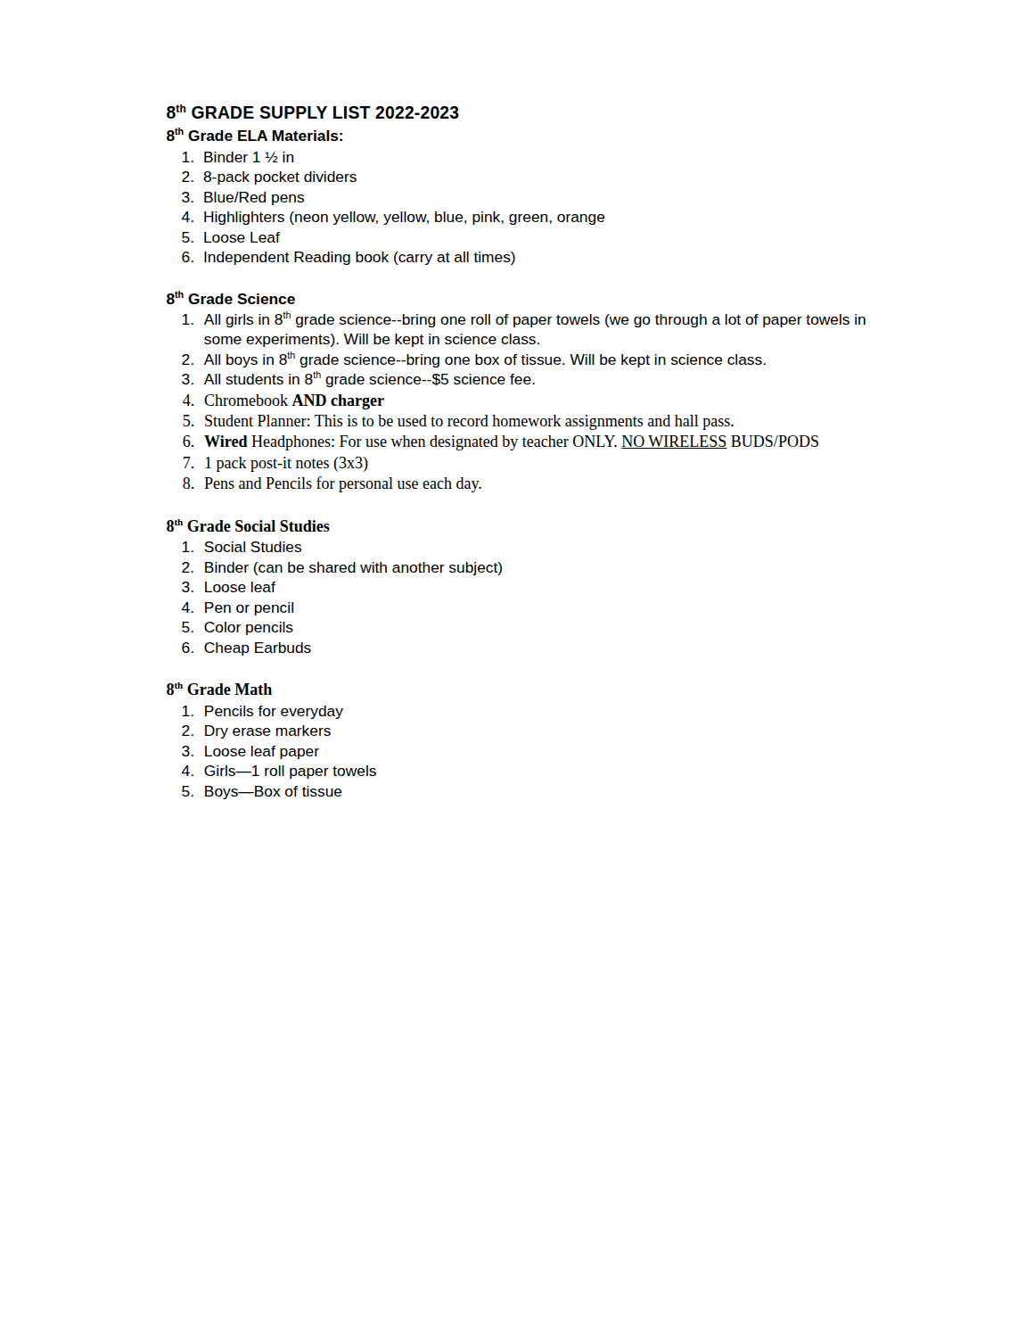8th GRADE SUPPLY LIST 2022-2023
8th Grade ELA Materials:
Binder 1 ½ in
8-pack pocket dividers
Blue/Red pens
Highlighters (neon yellow, yellow, blue, pink, green, orange
Loose Leaf
Independent Reading book (carry at all times)
8th Grade Science
All girls in 8th grade science--bring one roll of paper towels (we go through a lot of paper towels in some experiments). Will be kept in science class.
All boys in 8th grade science--bring one box of tissue. Will be kept in science class.
All students in 8th grade science--$5 science fee.
Chromebook AND charger
Student Planner: This is to be used to record homework assignments and hall pass.
Wired Headphones: For use when designated by teacher ONLY. NO WIRELESS BUDS/PODS
1 pack post-it notes (3x3)
Pens and Pencils for personal use each day.
8th Grade Social Studies
Social Studies
Binder (can be shared with another subject)
Loose leaf
Pen or pencil
Color pencils
Cheap Earbuds
8th Grade Math
Pencils for everyday
Dry erase markers
Loose leaf paper
Girls—1 roll paper towels
Boys—Box of tissue